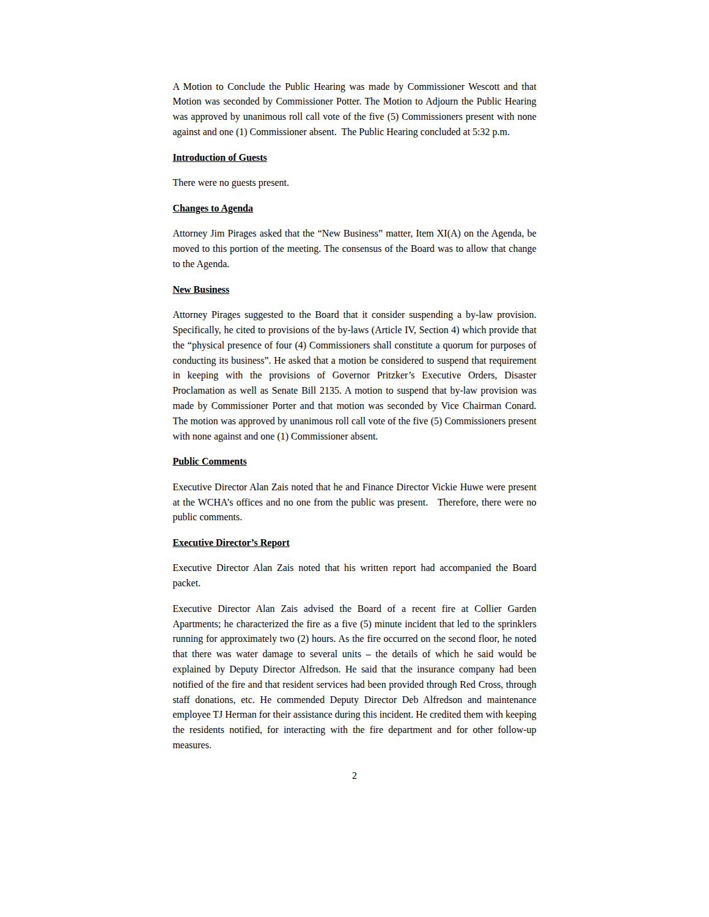A Motion to Conclude the Public Hearing was made by Commissioner Wescott and that Motion was seconded by Commissioner Potter. The Motion to Adjourn the Public Hearing was approved by unanimous roll call vote of the five (5) Commissioners present with none against and one (1) Commissioner absent. The Public Hearing concluded at 5:32 p.m.
Introduction of Guests
There were no guests present.
Changes to Agenda
Attorney Jim Pirages asked that the “New Business” matter, Item XI(A) on the Agenda, be moved to this portion of the meeting. The consensus of the Board was to allow that change to the Agenda.
New Business
Attorney Pirages suggested to the Board that it consider suspending a by-law provision. Specifically, he cited to provisions of the by-laws (Article IV, Section 4) which provide that the “physical presence of four (4) Commissioners shall constitute a quorum for purposes of conducting its business”. He asked that a motion be considered to suspend that requirement in keeping with the provisions of Governor Pritzker’s Executive Orders, Disaster Proclamation as well as Senate Bill 2135. A motion to suspend that by-law provision was made by Commissioner Porter and that motion was seconded by Vice Chairman Conard. The motion was approved by unanimous roll call vote of the five (5) Commissioners present with none against and one (1) Commissioner absent.
Public Comments
Executive Director Alan Zais noted that he and Finance Director Vickie Huwe were present at the WCHA’s offices and no one from the public was present. Therefore, there were no public comments.
Executive Director’s Report
Executive Director Alan Zais noted that his written report had accompanied the Board packet.
Executive Director Alan Zais advised the Board of a recent fire at Collier Garden Apartments; he characterized the fire as a five (5) minute incident that led to the sprinklers running for approximately two (2) hours. As the fire occurred on the second floor, he noted that there was water damage to several units – the details of which he said would be explained by Deputy Director Alfredson. He said that the insurance company had been notified of the fire and that resident services had been provided through Red Cross, through staff donations, etc. He commended Deputy Director Deb Alfredson and maintenance employee TJ Herman for their assistance during this incident. He credited them with keeping the residents notified, for interacting with the fire department and for other follow-up measures.
2